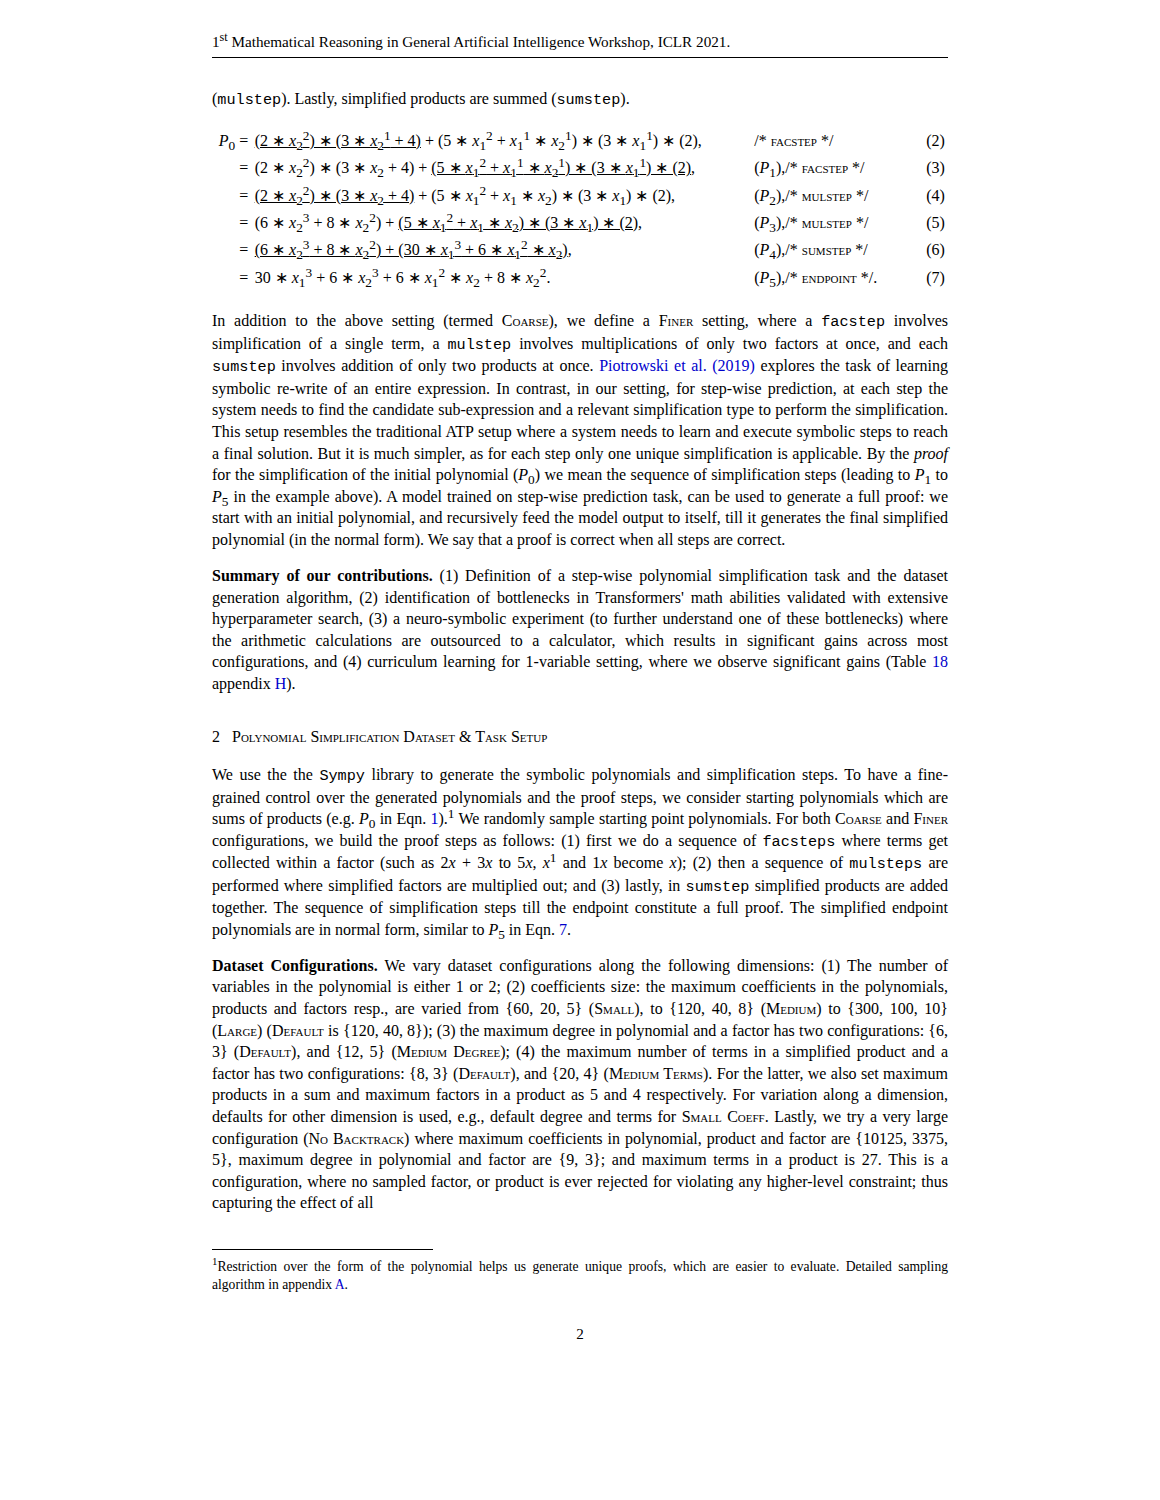1st Mathematical Reasoning in General Artificial Intelligence Workshop, ICLR 2021.
(mulstep). Lastly, simplified products are summed (sumstep).
| P 0 = | (2 ∗ x 2 2 ) ∗ (3 ∗ x 2 1 + 4) + (5 ∗ x 1 2 + x 1 1 ∗ x 2 1 ) ∗ (3 ∗ x 1 1 ) ∗ (2), | /* facstep */ | (2) |
| = | (2 ∗ x 2 2 ) ∗ (3 ∗ x 2 + 4) + (5 ∗ x 1 2 + x 1 1 ∗ x 2 1 ) ∗ (3 ∗ x 1 1 ) ∗ (2) , | ( P 1 ),/* facstep */ | (3) |
| = | (2 ∗ x 2 2 ) ∗ (3 ∗ x 2 + 4) + (5 ∗ x 1 2 + x 1 ∗ x 2 ) ∗ (3 ∗ x 1 ) ∗ (2), | ( P 2 ),/* mulstep */ | (4) |
| = | (6 ∗ x 2 3 + 8 ∗ x 2 2 ) + (5 ∗ x 1 2 + x 1 ∗ x 2 ) ∗ (3 ∗ x 1 ) ∗ (2) , | ( P 3 ),/* mulstep */ | (5) |
| = | (6 ∗ x 2 3 + 8 ∗ x 2 2 ) + (30 ∗ x 1 3 + 6 ∗ x 1 2 ∗ x 2 ) , | ( P 4 ),/* sumstep */ | (6) |
| = | 30 ∗ x 1 3 + 6 ∗ x 2 3 + 6 ∗ x 1 2 ∗ x 2 + 8 ∗ x 2 2 . | ( P 5 ),/* endpoint */. | (7) |
In addition to the above setting (termed Coarse), we define a Finer setting, where a facstep involves simplification of a single term, a mulstep involves multiplications of only two factors at once, and each sumstep involves addition of only two products at once. Piotrowski et al. (2019) explores the task of learning symbolic re-write of an entire expression. In contrast, in our setting, for step-wise prediction, at each step the system needs to find the candidate sub-expression and a relevant simplification type to perform the simplification. This setup resembles the traditional ATP setup where a system needs to learn and execute symbolic steps to reach a final solution. But it is much simpler, as for each step only one unique simplification is applicable. By the proof for the simplification of the initial polynomial (P0) we mean the sequence of simplification steps (leading to P1 to P5 in the example above). A model trained on step-wise prediction task, can be used to generate a full proof: we start with an initial polynomial, and recursively feed the model output to itself, till it generates the final simplified polynomial (in the normal form). We say that a proof is correct when all steps are correct.
Summary of our contributions. (1) Definition of a step-wise polynomial simplification task and the dataset generation algorithm, (2) identification of bottlenecks in Transformers' math abilities validated with extensive hyperparameter search, (3) a neuro-symbolic experiment (to further understand one of these bottlenecks) where the arithmetic calculations are outsourced to a calculator, which results in significant gains across most configurations, and (4) curriculum learning for 1-variable setting, where we observe significant gains (Table 18 appendix H).
2 Polynomial Simplification Dataset & Task Setup
We use the the Sympy library to generate the symbolic polynomials and simplification steps. To have a fine-grained control over the generated polynomials and the proof steps, we consider starting polynomials which are sums of products (e.g. P0 in Eqn. 1).1 We randomly sample starting point polynomials. For both Coarse and Finer configurations, we build the proof steps as follows: (1) first we do a sequence of facsteps where terms get collected within a factor (such as 2x + 3x to 5x, x1 and 1x become x); (2) then a sequence of mulsteps are performed where simplified factors are multiplied out; and (3) lastly, in sumstep simplified products are added together. The sequence of simplification steps till the endpoint constitute a full proof. The simplified endpoint polynomials are in normal form, similar to P5 in Eqn. 7.
Dataset Configurations. We vary dataset configurations along the following dimensions: (1) The number of variables in the polynomial is either 1 or 2; (2) coefficients size: the maximum coefficients in the polynomials, products and factors resp., are varied from {60, 20, 5} (Small), to {120, 40, 8} (Medium) to {300, 100, 10} (Large) (Default is {120, 40, 8}); (3) the maximum degree in polynomial and a factor has two configurations: {6, 3} (Default), and {12, 5} (Medium Degree); (4) the maximum number of terms in a simplified product and a factor has two configurations: {8, 3} (Default), and {20, 4} (Medium Terms). For the latter, we also set maximum products in a sum and maximum factors in a product as 5 and 4 respectively. For variation along a dimension, defaults for other dimension is used, e.g., default degree and terms for Small Coeff. Lastly, we try a very large configuration (No Backtrack) where maximum coefficients in polynomial, product and factor are {10125, 3375, 5}, maximum degree in polynomial and factor are {9, 3}; and maximum terms in a product is 27. This is a configuration, where no sampled factor, or product is ever rejected for violating any higher-level constraint; thus capturing the effect of all
1Restriction over the form of the polynomial helps us generate unique proofs, which are easier to evaluate. Detailed sampling algorithm in appendix A.
2